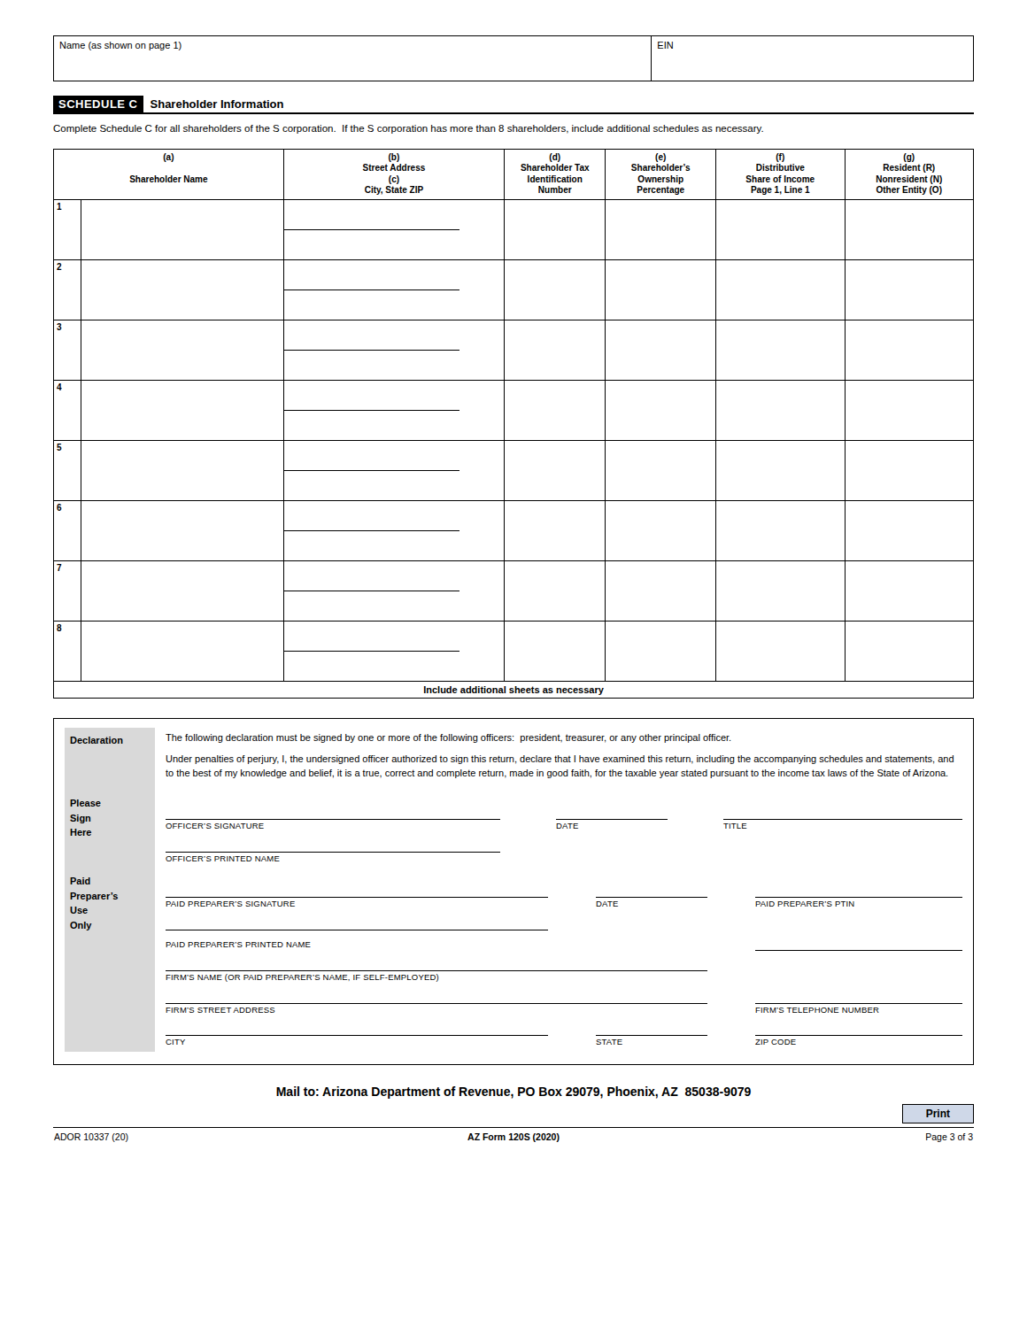| Name (as shown on page 1) | EIN |
SCHEDULE C Shareholder Information
Complete Schedule C for all shareholders of the S corporation. If the S corporation has more than 8 shareholders, include additional schedules as necessary.
| (a) Shareholder Name | (b) Street Address (c) City, State ZIP | (d) Shareholder Tax Identification Number | (e) Shareholder’s Ownership Percentage | (f) Distributive Share of Income Page 1, Line 1 | (g) Resident (R) Nonresident (N) Other Entity (O) |
| --- | --- | --- | --- | --- | --- |
| 1 | | | | | | |
| 2 | | | | | | |
| 3 | | | | | | |
| 4 | | | | | | |
| 5 | | | | | | |
| 6 | | | | | | |
| 7 | | | | | | |
| 8 | | | | | | |
| Include additional sheets as necessary |
| Declaration | The following declaration must be signed by one or more of the following officers: president, treasurer, or any other principal officer. Under penalties of perjury, I, the undersigned officer authorized to sign this return, declare that I have examined this return, including the accompanying schedules and statements, and to the best of my knowledge and belief, it is a true, correct and complete return, made in good faith, for the taxable year stated pursuant to the income tax laws of the State of Arizona. |
| Please Sign Here | / OFFICER’S SIGNATURE / / DATE / / TITLE / / OFFICER’S PRINTED NAME / / / / / |
| Paid Preparer’s Use Only | / PAID PREPARER’S SIGNATURE / / DATE / / PAID PREPARER’S PTIN / / PAID PREPARER’S PRINTED NAME / / / / / / FIRM’S NAME (OR PAID PREPARER’S NAME, IF SELF-EMPLOYED) / / / / FIRM’S STREET ADDRESS / / FIRM’S TELEPHONE NUMBER / / CITY / / STATE / / ZIP CODE / |
Mail to: Arizona Department of Revenue, PO Box 29079, Phoenix, AZ 85038-9079
Print
| ADOR 10337 (20) | AZ Form 120S (2020) | Page 3 of 3 |